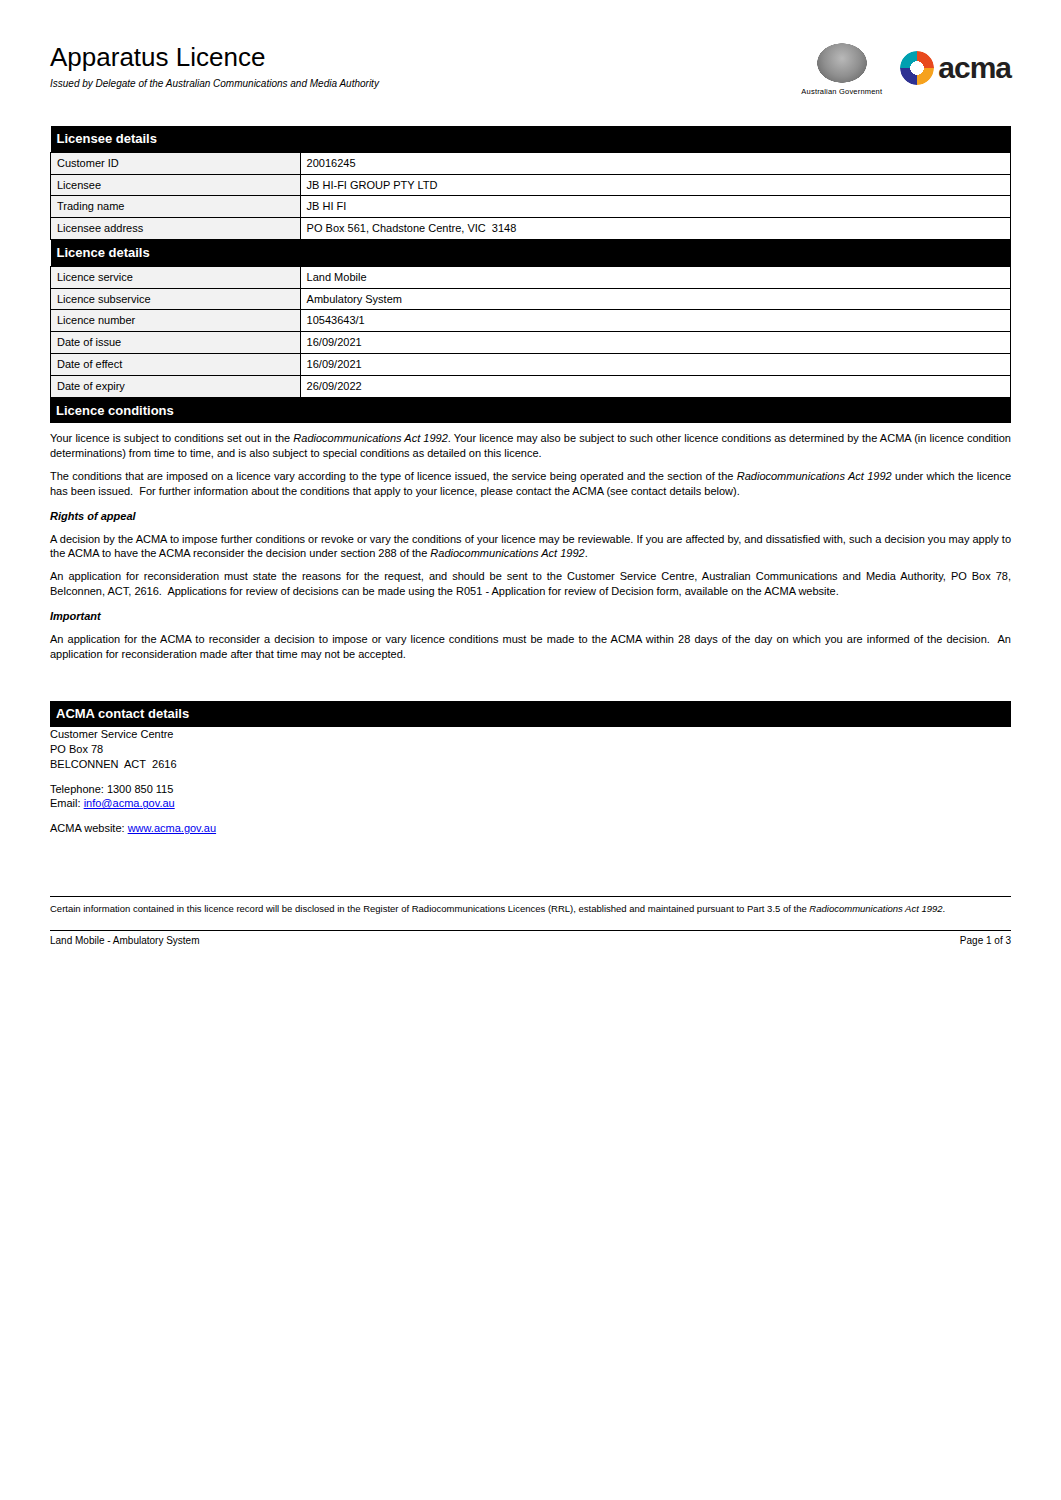Apparatus Licence
Issued by Delegate of the Australian Communications and Media Authority
Australian Government
acma
| Licensee details |
| --- |
| Customer ID | 20016245 |
| Licensee | JB HI-FI GROUP PTY LTD |
| Trading name | JB HI FI |
| Licensee address | PO Box 561, Chadstone Centre, VIC 3148 |
| Licence details |
| --- |
| Licence service | Land Mobile |
| Licence subservice | Ambulatory System |
| Licence number | 10543643/1 |
| Date of issue | 16/09/2021 |
| Date of effect | 16/09/2021 |
| Date of expiry | 26/09/2022 |
Licence conditions
Your licence is subject to conditions set out in the Radiocommunications Act 1992. Your licence may also be subject to such other licence conditions as determined by the ACMA (in licence condition determinations) from time to time, and is also subject to special conditions as detailed on this licence.
The conditions that are imposed on a licence vary according to the type of licence issued, the service being operated and the section of the Radiocommunications Act 1992 under which the licence has been issued. For further information about the conditions that apply to your licence, please contact the ACMA (see contact details below).
Rights of appeal
A decision by the ACMA to impose further conditions or revoke or vary the conditions of your licence may be reviewable. If you are affected by, and dissatisfied with, such a decision you may apply to the ACMA to have the ACMA reconsider the decision under section 288 of the Radiocommunications Act 1992.
An application for reconsideration must state the reasons for the request, and should be sent to the Customer Service Centre, Australian Communications and Media Authority, PO Box 78, Belconnen, ACT, 2616. Applications for review of decisions can be made using the R051 - Application for review of Decision form, available on the ACMA website.
Important
An application for the ACMA to reconsider a decision to impose or vary licence conditions must be made to the ACMA within 28 days of the day on which you are informed of the decision. An application for reconsideration made after that time may not be accepted.
ACMA contact details
Customer Service Centre
PO Box 78
BELCONNEN ACT 2616
Telephone: 1300 850 115
Email: info@acma.gov.au
ACMA website: www.acma.gov.au
Certain information contained in this licence record will be disclosed in the Register of Radiocommunications Licences (RRL), established and maintained pursuant to Part 3.5 of the Radiocommunications Act 1992.
Land Mobile - Ambulatory System Page 1 of 3